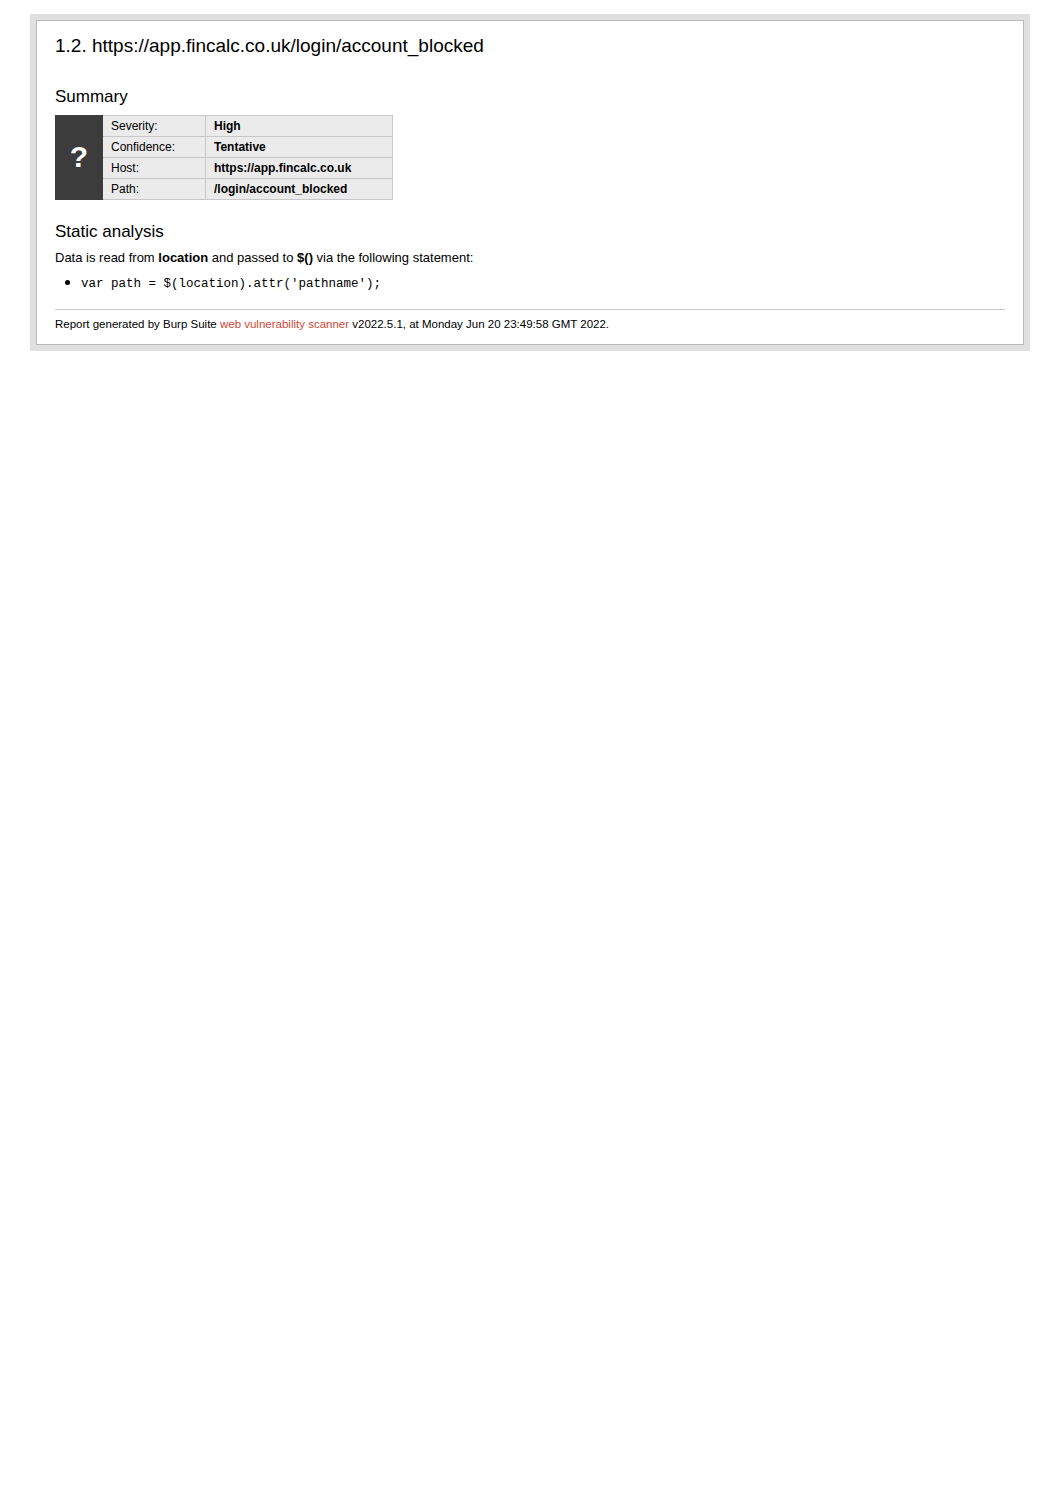1.2. https://app.fincalc.co.uk/login/account_blocked
Summary
| ? | Severity: | High |
| Confidence: | Tentative |
| Host: | https://app.fincalc.co.uk |
| Path: | /login/account_blocked |
Static analysis
Data is read from location and passed to $() via the following statement:
var path = $(location).attr('pathname');
Report generated by Burp Suite web vulnerability scanner v2022.5.1, at Monday Jun 20 23:49:58 GMT 2022.